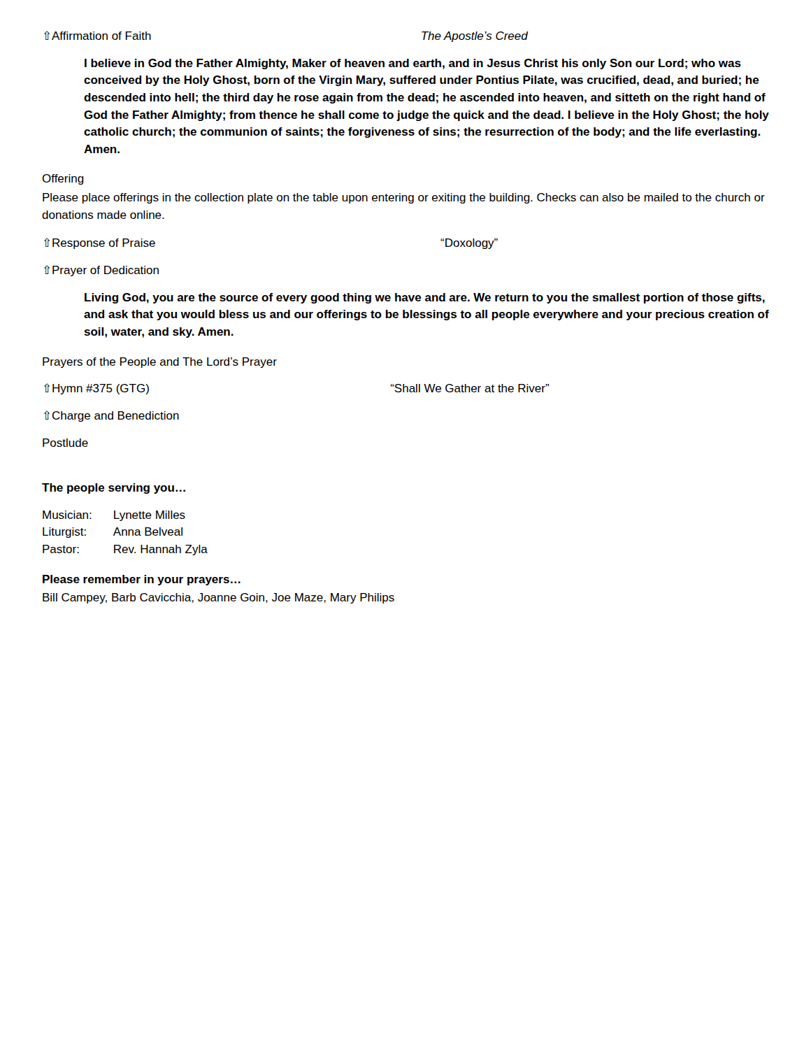⇧Affirmation of Faith
The Apostle’s Creed
I believe in God the Father Almighty, Maker of heaven and earth, and in Jesus Christ his only Son our Lord; who was conceived by the Holy Ghost, born of the Virgin Mary, suffered under Pontius Pilate, was crucified, dead, and buried; he descended into hell; the third day he rose again from the dead; he ascended into heaven, and sitteth on the right hand of God the Father Almighty; from thence he shall come to judge the quick and the dead. I believe in the Holy Ghost; the holy catholic church; the communion of saints; the forgiveness of sins; the resurrection of the body; and the life everlasting. Amen.
Offering
Please place offerings in the collection plate on the table upon entering or exiting the building. Checks can also be mailed to the church or donations made online.
⇧Response of Praise
“Doxology”
⇧Prayer of Dedication
Living God, you are the source of every good thing we have and are. We return to you the smallest portion of those gifts, and ask that you would bless us and our offerings to be blessings to all people everywhere and your precious creation of soil, water, and sky. Amen.
Prayers of the People and The Lord’s Prayer
⇧Hymn #375 (GTG)
“Shall We Gather at the River”
⇧Charge and Benediction
Postlude
The people serving you…
| Musician: | Lynette Milles |
| Liturgist: | Anna Belveal |
| Pastor: | Rev. Hannah Zyla |
Please remember in your prayers…
Bill Campey, Barb Cavicchia, Joanne Goin, Joe Maze, Mary Philips